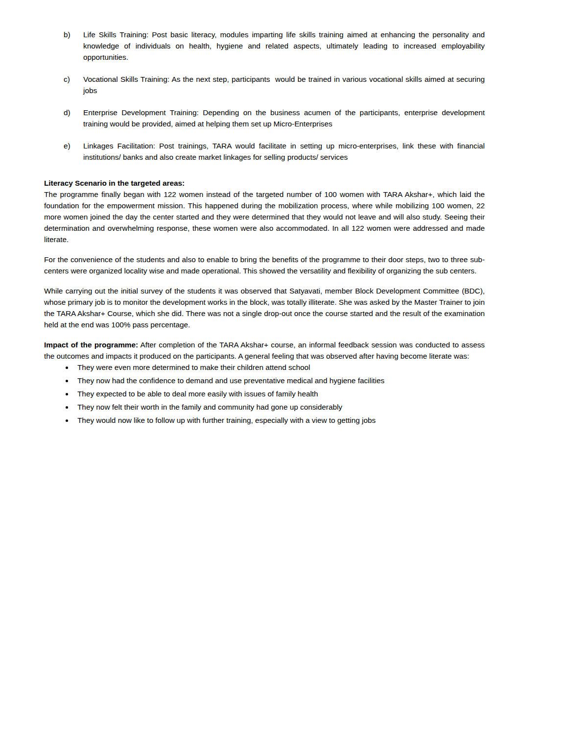b) Life Skills Training: Post basic literacy, modules imparting life skills training aimed at enhancing the personality and knowledge of individuals on health, hygiene and related aspects, ultimately leading to increased employability opportunities.
c) Vocational Skills Training: As the next step, participants would be trained in various vocational skills aimed at securing jobs
d) Enterprise Development Training: Depending on the business acumen of the participants, enterprise development training would be provided, aimed at helping them set up Micro-Enterprises
e) Linkages Facilitation: Post trainings, TARA would facilitate in setting up micro-enterprises, link these with financial institutions/ banks and also create market linkages for selling products/ services
Literacy Scenario in the targeted areas:
The programme finally began with 122 women instead of the targeted number of 100 women with TARA Akshar+, which laid the foundation for the empowerment mission. This happened during the mobilization process, where while mobilizing 100 women, 22 more women joined the day the center started and they were determined that they would not leave and will also study. Seeing their determination and overwhelming response, these women were also accommodated. In all 122 women were addressed and made literate.
For the convenience of the students and also to enable to bring the benefits of the programme to their door steps, two to three sub-centers were organized locality wise and made operational. This showed the versatility and flexibility of organizing the sub centers.
While carrying out the initial survey of the students it was observed that Satyavati, member Block Development Committee (BDC), whose primary job is to monitor the development works in the block, was totally illiterate. She was asked by the Master Trainer to join the TARA Akshar+ Course, which she did. There was not a single drop-out once the course started and the result of the examination held at the end was 100% pass percentage.
Impact of the programme: After completion of the TARA Akshar+ course, an informal feedback session was conducted to assess the outcomes and impacts it produced on the participants. A general feeling that was observed after having become literate was:
They were even more determined to make their children attend school
They now had the confidence to demand and use preventative medical and hygiene facilities
They expected to be able to deal more easily with issues of family health
They now felt their worth in the family and community had gone up considerably
They would now like to follow up with further training, especially with a view to getting jobs